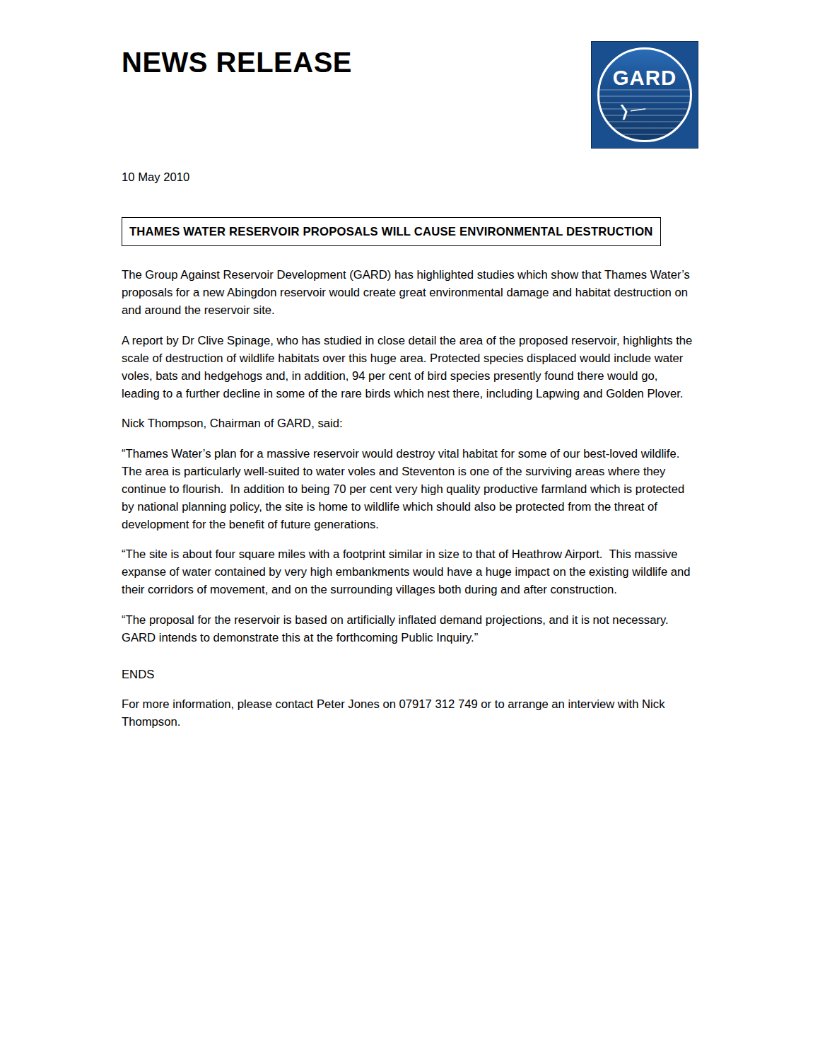NEWS RELEASE
GARD
❭—
10 May 2010
THAMES WATER RESERVOIR PROPOSALS WILL CAUSE ENVIRONMENTAL DESTRUCTION
The Group Against Reservoir Development (GARD) has highlighted studies which show that Thames Water’s proposals for a new Abingdon reservoir would create great environmental damage and habitat destruction on and around the reservoir site.
A report by Dr Clive Spinage, who has studied in close detail the area of the proposed reservoir, highlights the scale of destruction of wildlife habitats over this huge area. Protected species displaced would include water voles, bats and hedgehogs and, in addition, 94 per cent of bird species presently found there would go, leading to a further decline in some of the rare birds which nest there, including Lapwing and Golden Plover.
Nick Thompson, Chairman of GARD, said:
“Thames Water’s plan for a massive reservoir would destroy vital habitat for some of our best-loved wildlife. The area is particularly well-suited to water voles and Steventon is one of the surviving areas where they continue to flourish. In addition to being 70 per cent very high quality productive farmland which is protected by national planning policy, the site is home to wildlife which should also be protected from the threat of development for the benefit of future generations.
“The site is about four square miles with a footprint similar in size to that of Heathrow Airport. This massive expanse of water contained by very high embankments would have a huge impact on the existing wildlife and their corridors of movement, and on the surrounding villages both during and after construction.
“The proposal for the reservoir is based on artificially inflated demand projections, and it is not necessary. GARD intends to demonstrate this at the forthcoming Public Inquiry.”
ENDS
For more information, please contact Peter Jones on 07917 312 749 or to arrange an interview with Nick Thompson.